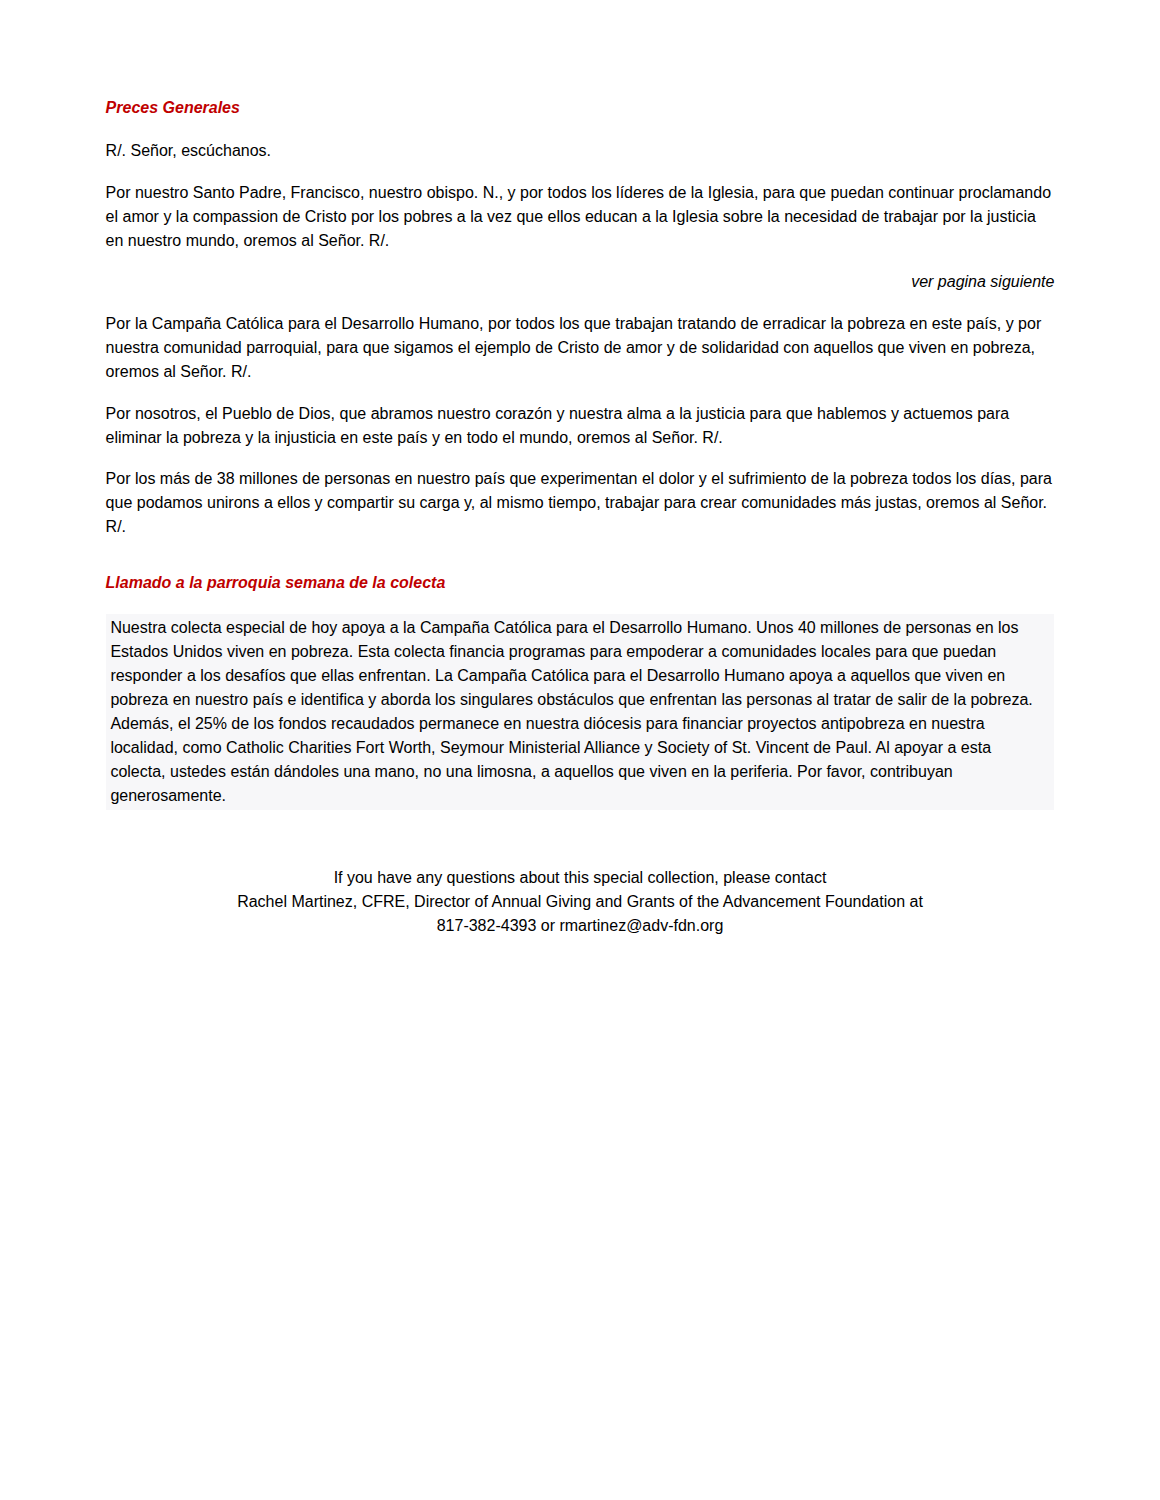Preces Generales
R/. Señor, escúchanos.
Por nuestro Santo Padre, Francisco, nuestro obispo. N., y por todos los líderes de la Iglesia, para que puedan continuar proclamando el amor y la compassion de Cristo por los pobres a la vez que ellos educan a la Iglesia sobre la necesidad de trabajar por la justicia en nuestro mundo, oremos al Señor. R/.
ver pagina siguiente
Por la Campaña Católica para el Desarrollo Humano, por todos los que trabajan tratando de erradicar la pobreza en este país, y por nuestra comunidad parroquial, para que sigamos el ejemplo de Cristo de amor y de solidaridad con aquellos que viven en pobreza, oremos al Señor. R/.
Por nosotros, el Pueblo de Dios, que abramos nuestro corazón y nuestra alma a la justicia para que hablemos y actuemos para eliminar la pobreza y la injusticia en este país y en todo el mundo, oremos al Señor. R/.
Por los más de 38 millones de personas en nuestro país que experimentan el dolor y el sufrimiento de la pobreza todos los días, para que podamos unirons a ellos y compartir su carga y, al mismo tiempo, trabajar para crear comunidades más justas, oremos al Señor. R/.
Llamado a la parroquia semana de la colecta
Nuestra colecta especial de hoy apoya a la Campaña Católica para el Desarrollo Humano. Unos 40 millones de personas en los Estados Unidos viven en pobreza. Esta colecta financia programas para empoderar a comunidades locales para que puedan responder a los desafíos que ellas enfrentan. La Campaña Católica para el Desarrollo Humano apoya a aquellos que viven en pobreza en nuestro país e identifica y aborda los singulares obstáculos que enfrentan las personas al tratar de salir de la pobreza. Además, el 25% de los fondos recaudados permanece en nuestra diócesis para financiar proyectos antipobreza en nuestra localidad, como Catholic Charities Fort Worth, Seymour Ministerial Alliance y Society of St. Vincent de Paul. Al apoyar a esta colecta, ustedes están dándoles una mano, no una limosna, a aquellos que viven en la periferia. Por favor, contribuyan generosamente.
If you have any questions about this special collection, please contact
Rachel Martinez, CFRE, Director of Annual Giving and Grants of the Advancement Foundation at
817-382-4393 or rmartinez@adv-fdn.org